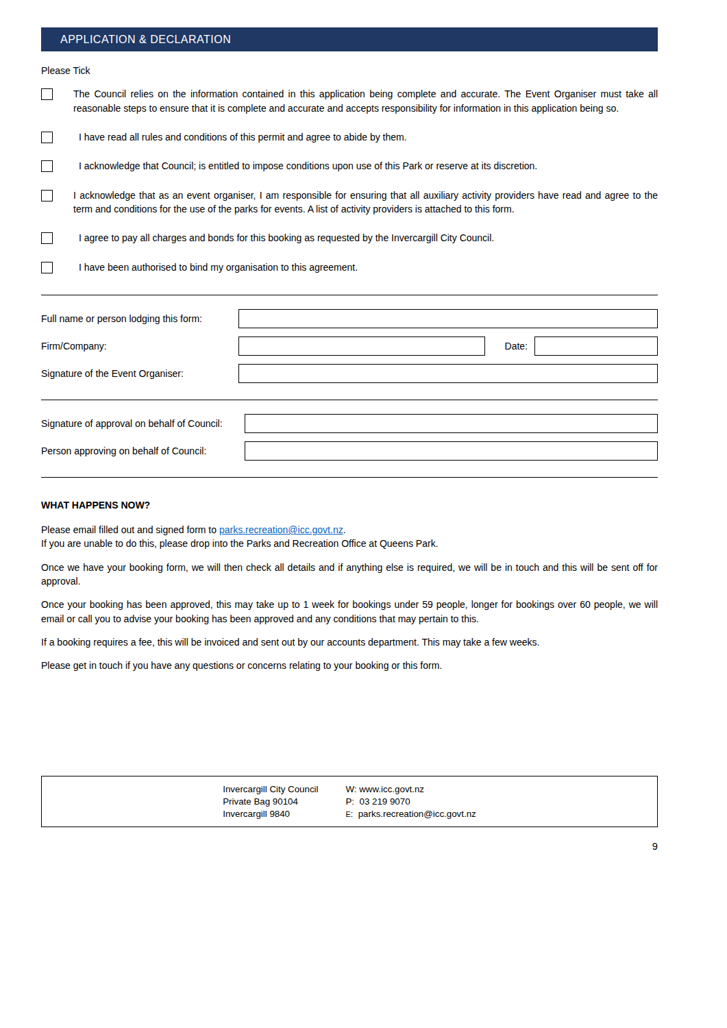APPLICATION & DECLARATION
Please Tick
The Council relies on the information contained in this application being complete and accurate. The Event Organiser must take all reasonable steps to ensure that it is complete and accurate and accepts responsibility for information in this application being so.
I have read all rules and conditions of this permit and agree to abide by them.
I acknowledge that Council; is entitled to impose conditions upon use of this Park or reserve at its discretion.
I acknowledge that as an event organiser, I am responsible for ensuring that all auxiliary activity providers have read and agree to the term and conditions for the use of the parks for events. A list of activity providers is attached to this form.
I agree to pay all charges and bonds for this booking as requested by the Invercargill City Council.
I have been authorised to bind my organisation to this agreement.
| Full name or person lodging this form: | |
| Firm/Company: | | Date: | |
| Signature of the Event Organiser: | |
| Signature of approval on behalf of Council: | |
| Person approving on behalf of Council: | |
WHAT HAPPENS NOW?
Please email filled out and signed form to parks.recreation@icc.govt.nz.
If you are unable to do this, please drop into the Parks and Recreation Office at Queens Park.
Once we have your booking form, we will then check all details and if anything else is required, we will be in touch and this will be sent off for approval.
Once your booking has been approved, this may take up to 1 week for bookings under 59 people, longer for bookings over 60 people, we will email or call you to advise your booking has been approved and any conditions that may pertain to this.
If a booking requires a fee, this will be invoiced and sent out by our accounts department. This may take a few weeks.
Please get in touch if you have any questions or concerns relating to your booking or this form.
Invercargill City Council
Private Bag 90104
Invercargill 9840
W: www.icc.govt.nz
P: 03 219 9070
E: parks.recreation@icc.govt.nz
9